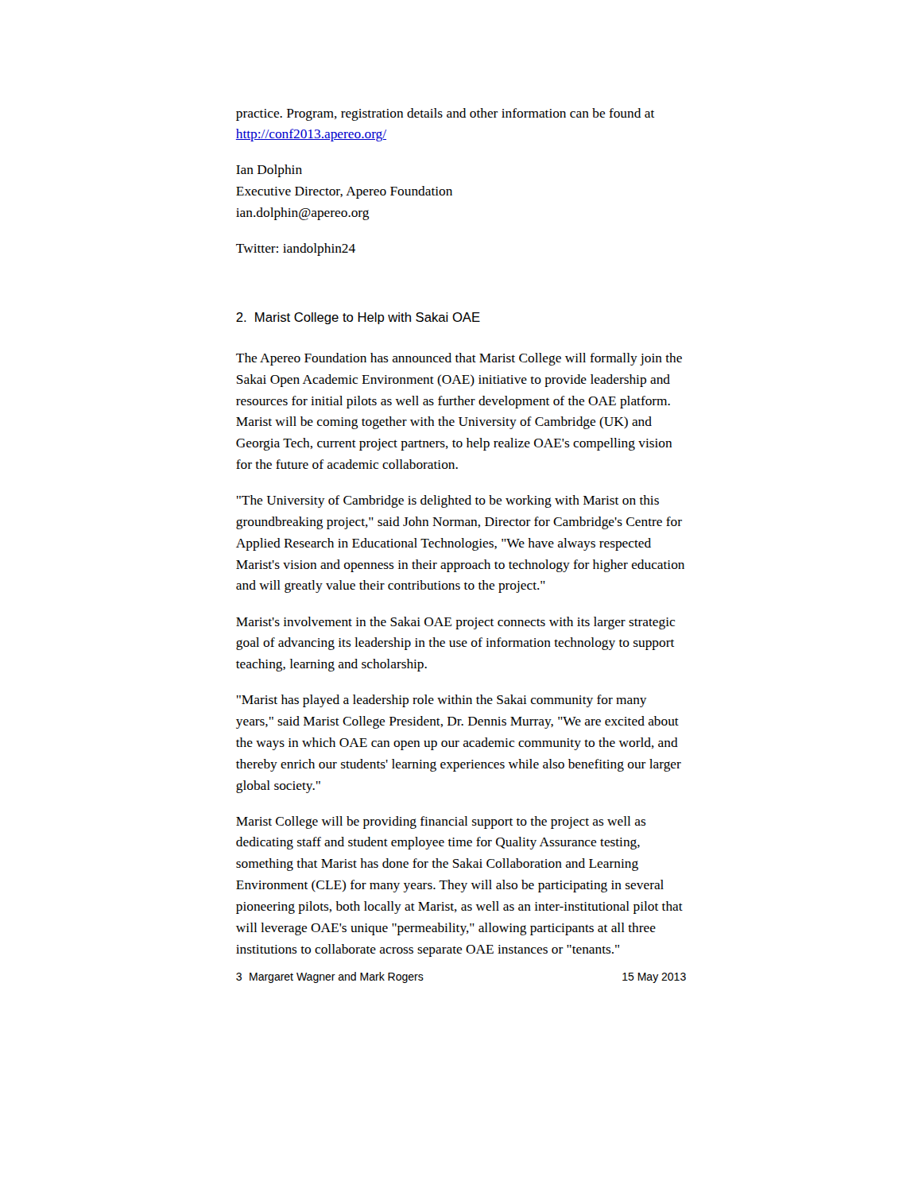practice. Program, registration details and other information can be found at
http://conf2013.apereo.org/
Ian Dolphin
Executive Director, Apereo Foundation
ian.dolphin@apereo.org
Twitter: iandolphin24
2. Marist College to Help with Sakai OAE
The Apereo Foundation has announced that Marist College will formally join the Sakai Open Academic Environment (OAE) initiative to provide leadership and resources for initial pilots as well as further development of the OAE platform. Marist will be coming together with the University of Cambridge (UK) and Georgia Tech, current project partners, to help realize OAE's compelling vision for the future of academic collaboration.
"The University of Cambridge is delighted to be working with Marist on this groundbreaking project," said John Norman, Director for Cambridge's Centre for Applied Research in Educational Technologies, "We have always respected Marist's vision and openness in their approach to technology for higher education and will greatly value their contributions to the project."
Marist's involvement in the Sakai OAE project connects with its larger strategic goal of advancing its leadership in the use of information technology to support teaching, learning and scholarship.
"Marist has played a leadership role within the Sakai community for many years," said Marist College President, Dr. Dennis Murray, "We are excited about the ways in which OAE can open up our academic community to the world, and thereby enrich our students' learning experiences while also benefiting our larger global society."
Marist College will be providing financial support to the project as well as dedicating staff and student employee time for Quality Assurance testing, something that Marist has done for the Sakai Collaboration and Learning Environment (CLE) for many years. They will also be participating in several pioneering pilots, both locally at Marist, as well as an inter-institutional pilot that will leverage OAE's unique "permeability," allowing participants at all three institutions to collaborate across separate OAE instances or "tenants."
3 Margaret Wagner and Mark Rogers
15 May 2013